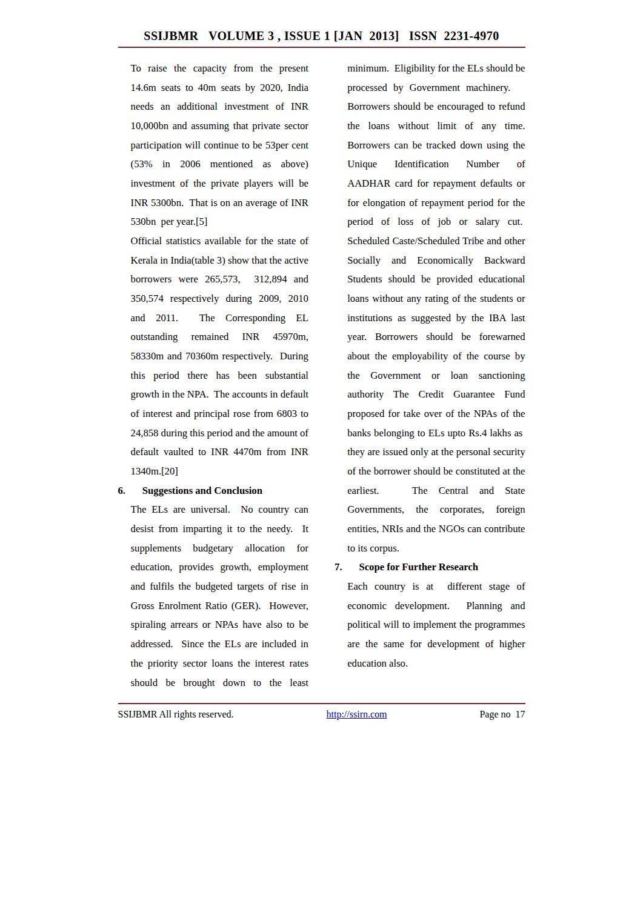SSIJBMR VOLUME 3 , ISSUE 1 [JAN 2013] ISSN 2231-4970
To raise the capacity from the present 14.6m seats to 40m seats by 2020, India needs an additional investment of INR 10,000bn and assuming that private sector participation will continue to be 53per cent (53% in 2006 mentioned as above) investment of the private players will be INR 5300bn. That is on an average of INR 530bn per year.[5]
Official statistics available for the state of Kerala in India(table 3) show that the active borrowers were 265,573, 312,894 and 350,574 respectively during 2009, 2010 and 2011. The Corresponding EL outstanding remained INR 45970m, 58330m and 70360m respectively. During this period there has been substantial growth in the NPA. The accounts in default of interest and principal rose from 6803 to 24,858 during this period and the amount of default vaulted to INR 4470m from INR 1340m.[20]
6. Suggestions and Conclusion
The ELs are universal. No country can desist from imparting it to the needy. It supplements budgetary allocation for education, provides growth, employment and fulfils the budgeted targets of rise in Gross Enrolment Ratio (GER). However, spiraling arrears or NPAs have also to be addressed. Since the ELs are included in the priority sector loans the interest rates should be brought down to the least minimum. Eligibility for the ELs should be processed by Government machinery. Borrowers should be encouraged to refund the loans without limit of any time. Borrowers can be tracked down using the Unique Identification Number of AADHAR card for repayment defaults or for elongation of repayment period for the period of loss of job or salary cut. Scheduled Caste/Scheduled Tribe and other Socially and Economically Backward Students should be provided educational loans without any rating of the students or institutions as suggested by the IBA last year. Borrowers should be forewarned about the employability of the course by the Government or loan sanctioning authority The Credit Guarantee Fund proposed for take over of the NPAs of the banks belonging to ELs upto Rs.4 lakhs as they are issued only at the personal security of the borrower should be constituted at the earliest. The Central and State Governments, the corporates, foreign entities, NRIs and the NGOs can contribute to its corpus.
7. Scope for Further Research
Each country is at different stage of economic development. Planning and political will to implement the programmes are the same for development of higher education also.
SSIJBMR All rights reserved. http://ssirn.com Page no 17